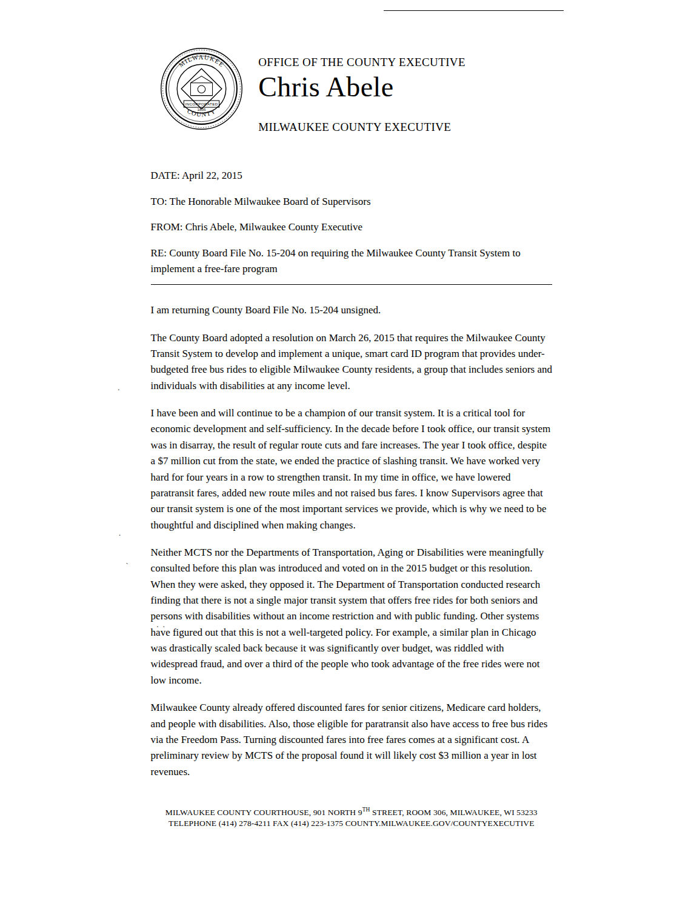MILWAUKEE COUNTY INCORPORATED 1835
OFFICE OF THE COUNTY EXECUTIVE
Chris Abele
MILWAUKEE COUNTY EXECUTIVE
DATE: April 22, 2015
TO: The Honorable Milwaukee Board of Supervisors
FROM: Chris Abele, Milwaukee County Executive
RE: County Board File No. 15-204 on requiring the Milwaukee County Transit System to implement a free-fare program
I am returning County Board File No. 15-204 unsigned.
The County Board adopted a resolution on March 26, 2015 that requires the Milwaukee County Transit System to develop and implement a unique, smart card ID program that provides under-budgeted free bus rides to eligible Milwaukee County residents, a group that includes seniors and individuals with disabilities at any income level.
I have been and will continue to be a champion of our transit system. It is a critical tool for economic development and self-sufficiency. In the decade before I took office, our transit system was in disarray, the result of regular route cuts and fare increases. The year I took office, despite a $7 million cut from the state, we ended the practice of slashing transit. We have worked very hard for four years in a row to strengthen transit. In my time in office, we have lowered paratransit fares, added new route miles and not raised bus fares. I know Supervisors agree that our transit system is one of the most important services we provide, which is why we need to be thoughtful and disciplined when making changes.
Neither MCTS nor the Departments of Transportation, Aging or Disabilities were meaningfully consulted before this plan was introduced and voted on in the 2015 budget or this resolution. When they were asked, they opposed it. The Department of Transportation conducted research finding that there is not a single major transit system that offers free rides for both seniors and persons with disabilities without an income restriction and with public funding. Other systems have figured out that this is not a well-targeted policy. For example, a similar plan in Chicago was drastically scaled back because it was significantly over budget, was riddled with widespread fraud, and over a third of the people who took advantage of the free rides were not low income.
Milwaukee County already offered discounted fares for senior citizens, Medicare card holders, and people with disabilities. Also, those eligible for paratransit also have access to free bus rides via the Freedom Pass. Turning discounted fares into free fares comes at a significant cost. A preliminary review by MCTS of the proposal found it will likely cost $3 million a year in lost revenues.
MILWAUKEE COUNTY COURTHOUSE, 901 NORTH 9TH STREET, ROOM 306, MILWAUKEE, WI 53233 TELEPHONE (414) 278-4211 FAX (414) 223-1375 COUNTY.MILWAUKEE.GOV/COUNTYEXECUTIVE
. . ` . .